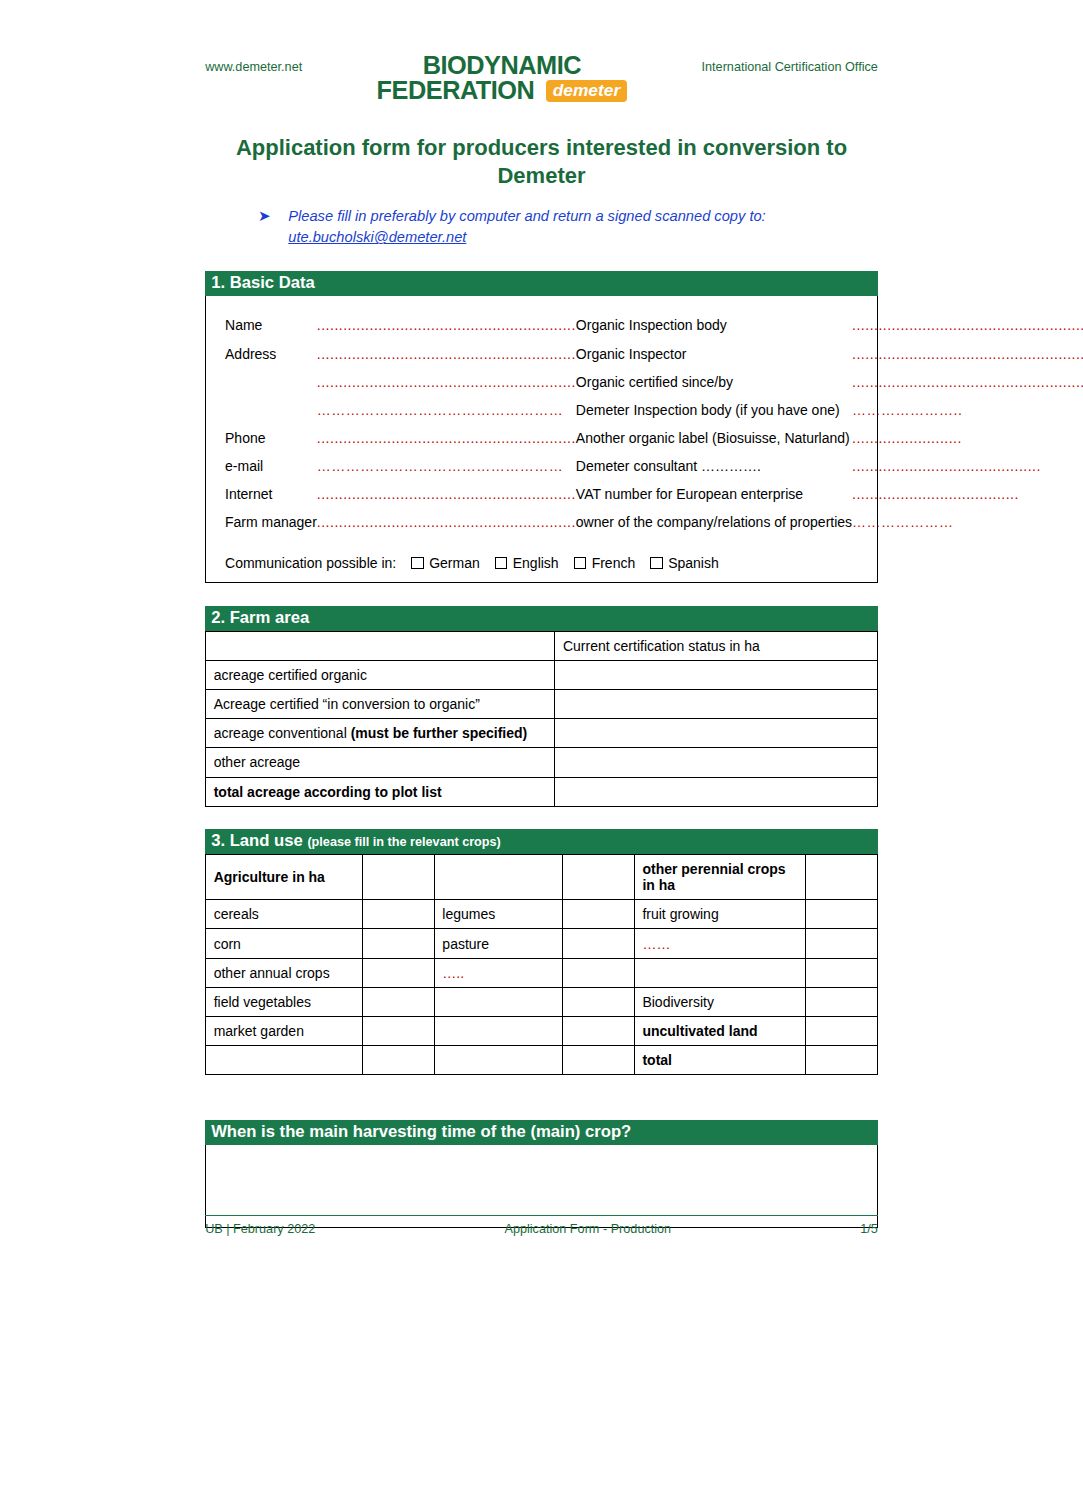www.demeter.net
BIODYNAMIC FEDERATION demeter
International Certification Office
Application form for producers interested in conversion to
Demeter
➤ Please fill in preferably by computer and return a signed scanned copy to:
ute.bucholski@demeter.net
1. Basic Data
| Name | ........................................................... | | Organic Inspection body | ....................................................... |
| Address | ........................................................... | | Organic Inspector | ....................................................... |
| | ........................................................... | | Organic certified since/by | ....................................................... |
| | …………………………………………… | | Demeter Inspection body (if you have one) | ………………….. |
| Phone | ........................................................... | | Another organic label (Biosuisse, Naturland) | ......................... |
| e-mail | …………………………………………… | | Demeter consultant …………. | ........................................... |
| Internet | ........................................................... | | VAT number for European enterprise | ...................................... |
| Farm manager | ........................................................... | | owner of the company/relations of properties | ………………… |
Communication possible in: German English French Spanish
2. Farm area
| | Current certification status in ha |
| acreage certified organic | |
| Acreage certified “in conversion to organic” | |
| acreage conventional (must be further specified) | |
| other acreage | |
| total acreage according to plot list | |
3. Land use (please fill in the relevant crops)
| Agriculture in ha | | | | other perennial crops in ha | |
| cereals | | legumes | | fruit growing | |
| corn | | pasture | | …… | |
| other annual crops | | ….. | | | |
| field vegetables | | | | Biodiversity | |
| market garden | | | | uncultivated land | |
| | | | | total | |
When is the main harvesting time of the (main) crop?
UB | February 2022
Application Form - Production
1/5